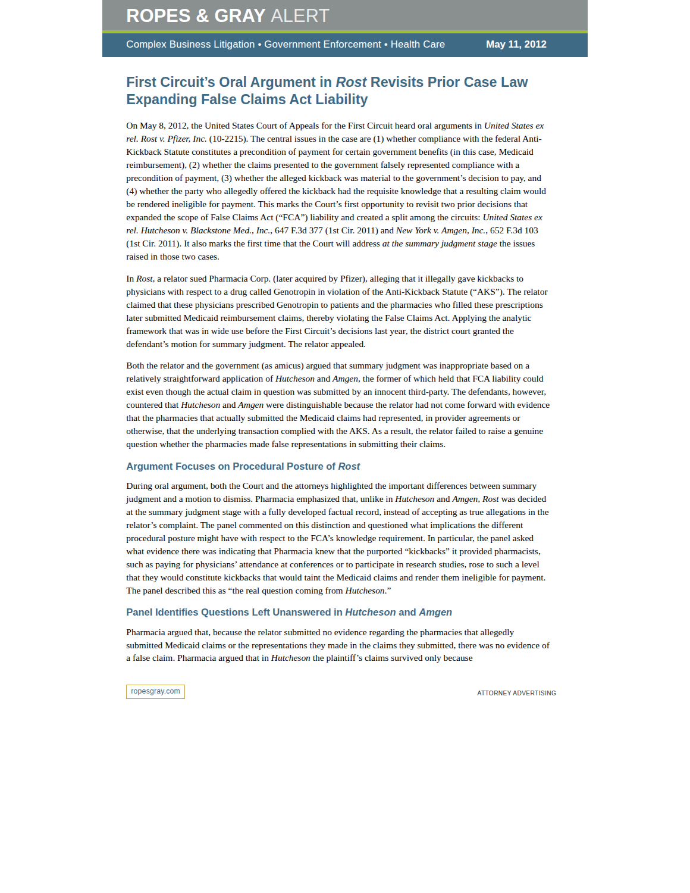ROPES & GRAY ALERT
Complex Business Litigation • Government Enforcement • Health Care
May 11, 2012
First Circuit’s Oral Argument in Rost Revisits Prior Case Law Expanding False Claims Act Liability
On May 8, 2012, the United States Court of Appeals for the First Circuit heard oral arguments in United States ex rel. Rost v. Pfizer, Inc. (10-2215). The central issues in the case are (1) whether compliance with the federal Anti-Kickback Statute constitutes a precondition of payment for certain government benefits (in this case, Medicaid reimbursement), (2) whether the claims presented to the government falsely represented compliance with a precondition of payment, (3) whether the alleged kickback was material to the government’s decision to pay, and (4) whether the party who allegedly offered the kickback had the requisite knowledge that a resulting claim would be rendered ineligible for payment. This marks the Court’s first opportunity to revisit two prior decisions that expanded the scope of False Claims Act (“FCA”) liability and created a split among the circuits: United States ex rel. Hutcheson v. Blackstone Med., Inc., 647 F.3d 377 (1st Cir. 2011) and New York v. Amgen, Inc., 652 F.3d 103 (1st Cir. 2011). It also marks the first time that the Court will address at the summary judgment stage the issues raised in those two cases.
In Rost, a relator sued Pharmacia Corp. (later acquired by Pfizer), alleging that it illegally gave kickbacks to physicians with respect to a drug called Genotropin in violation of the Anti-Kickback Statute (“AKS”). The relator claimed that these physicians prescribed Genotropin to patients and the pharmacies who filled these prescriptions later submitted Medicaid reimbursement claims, thereby violating the False Claims Act. Applying the analytic framework that was in wide use before the First Circuit’s decisions last year, the district court granted the defendant’s motion for summary judgment. The relator appealed.
Both the relator and the government (as amicus) argued that summary judgment was inappropriate based on a relatively straightforward application of Hutcheson and Amgen, the former of which held that FCA liability could exist even though the actual claim in question was submitted by an innocent third-party. The defendants, however, countered that Hutcheson and Amgen were distinguishable because the relator had not come forward with evidence that the pharmacies that actually submitted the Medicaid claims had represented, in provider agreements or otherwise, that the underlying transaction complied with the AKS. As a result, the relator failed to raise a genuine question whether the pharmacies made false representations in submitting their claims.
Argument Focuses on Procedural Posture of Rost
During oral argument, both the Court and the attorneys highlighted the important differences between summary judgment and a motion to dismiss. Pharmacia emphasized that, unlike in Hutcheson and Amgen, Rost was decided at the summary judgment stage with a fully developed factual record, instead of accepting as true allegations in the relator’s complaint. The panel commented on this distinction and questioned what implications the different procedural posture might have with respect to the FCA’s knowledge requirement. In particular, the panel asked what evidence there was indicating that Pharmacia knew that the purported “kickbacks” it provided pharmacists, such as paying for physicians’ attendance at conferences or to participate in research studies, rose to such a level that they would constitute kickbacks that would taint the Medicaid claims and render them ineligible for payment. The panel described this as “the real question coming from Hutcheson.”
Panel Identifies Questions Left Unanswered in Hutcheson and Amgen
Pharmacia argued that, because the relator submitted no evidence regarding the pharmacies that allegedly submitted Medicaid claims or the representations they made in the claims they submitted, there was no evidence of a false claim. Pharmacia argued that in Hutcheson the plaintiff’s claims survived only because
ropesgray.com
ATTORNEY ADVERTISING